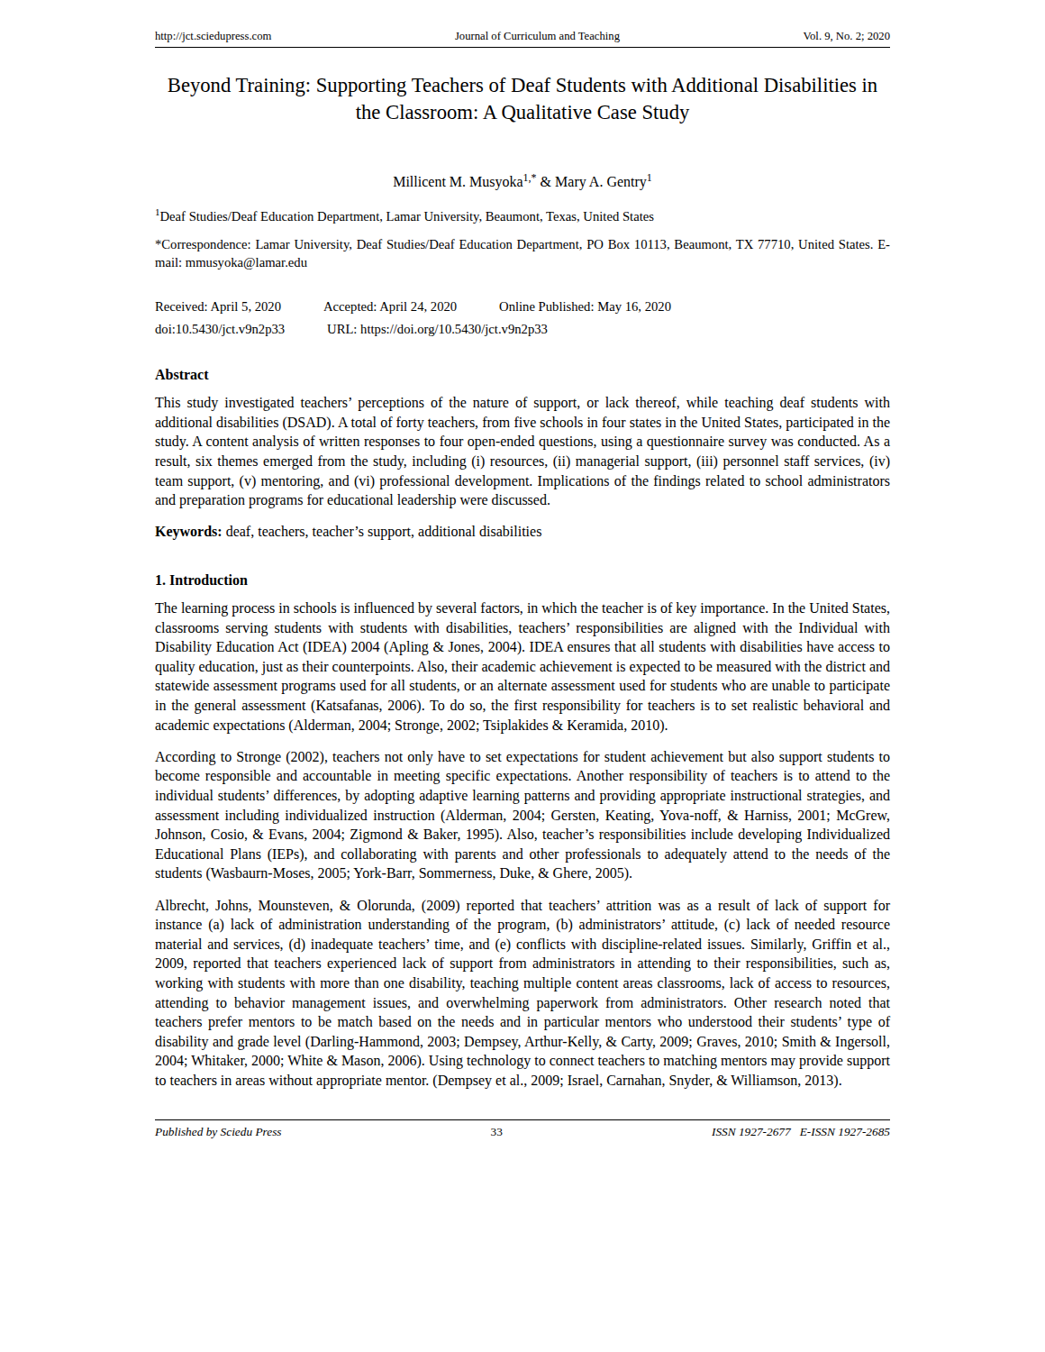http://jct.sciedupress.com Journal of Curriculum and Teaching Vol. 9, No. 2; 2020
Beyond Training: Supporting Teachers of Deaf Students with Additional Disabilities in the Classroom: A Qualitative Case Study
Millicent M. Musyoka1,* & Mary A. Gentry1
1Deaf Studies/Deaf Education Department, Lamar University, Beaumont, Texas, United States
*Correspondence: Lamar University, Deaf Studies/Deaf Education Department, PO Box 10113, Beaumont, TX 77710, United States. E-mail: mmusyoka@lamar.edu
Received: April 5, 2020 Accepted: April 24, 2020 Online Published: May 16, 2020
doi:10.5430/jct.v9n2p33 URL: https://doi.org/10.5430/jct.v9n2p33
Abstract
This study investigated teachers’ perceptions of the nature of support, or lack thereof, while teaching deaf students with additional disabilities (DSAD). A total of forty teachers, from five schools in four states in the United States, participated in the study. A content analysis of written responses to four open-ended questions, using a questionnaire survey was conducted. As a result, six themes emerged from the study, including (i) resources, (ii) managerial support, (iii) personnel staff services, (iv) team support, (v) mentoring, and (vi) professional development. Implications of the findings related to school administrators and preparation programs for educational leadership were discussed.
Keywords: deaf, teachers, teacher’s support, additional disabilities
1. Introduction
The learning process in schools is influenced by several factors, in which the teacher is of key importance. In the United States, classrooms serving students with students with disabilities, teachers’ responsibilities are aligned with the Individual with Disability Education Act (IDEA) 2004 (Apling & Jones, 2004). IDEA ensures that all students with disabilities have access to quality education, just as their counterpoints. Also, their academic achievement is expected to be measured with the district and statewide assessment programs used for all students, or an alternate assessment used for students who are unable to participate in the general assessment (Katsafanas, 2006). To do so, the first responsibility for teachers is to set realistic behavioral and academic expectations (Alderman, 2004; Stronge, 2002; Tsiplakides & Keramida, 2010).
According to Stronge (2002), teachers not only have to set expectations for student achievement but also support students to become responsible and accountable in meeting specific expectations. Another responsibility of teachers is to attend to the individual students’ differences, by adopting adaptive learning patterns and providing appropriate instructional strategies, and assessment including individualized instruction (Alderman, 2004; Gersten, Keating, Yova-noff, & Harniss, 2001; McGrew, Johnson, Cosio, & Evans, 2004; Zigmond & Baker, 1995). Also, teacher’s responsibilities include developing Individualized Educational Plans (IEPs), and collaborating with parents and other professionals to adequately attend to the needs of the students (Wasbaurn-Moses, 2005; York-Barr, Sommerness, Duke, & Ghere, 2005).
Albrecht, Johns, Mounsteven, & Olorunda, (2009) reported that teachers’ attrition was as a result of lack of support for instance (a) lack of administration understanding of the program, (b) administrators’ attitude, (c) lack of needed resource material and services, (d) inadequate teachers’ time, and (e) conflicts with discipline-related issues. Similarly, Griffin et al., 2009, reported that teachers experienced lack of support from administrators in attending to their responsibilities, such as, working with students with more than one disability, teaching multiple content areas classrooms, lack of access to resources, attending to behavior management issues, and overwhelming paperwork from administrators. Other research noted that teachers prefer mentors to be match based on the needs and in particular mentors who understood their students’ type of disability and grade level (Darling-Hammond, 2003; Dempsey, Arthur-Kelly, & Carty, 2009; Graves, 2010; Smith & Ingersoll, 2004; Whitaker, 2000; White & Mason, 2006). Using technology to connect teachers to matching mentors may provide support to teachers in areas without appropriate mentor. (Dempsey et al., 2009; Israel, Carnahan, Snyder, & Williamson, 2013).
Published by Sciedu Press 33 ISSN 1927-2677 E-ISSN 1927-2685